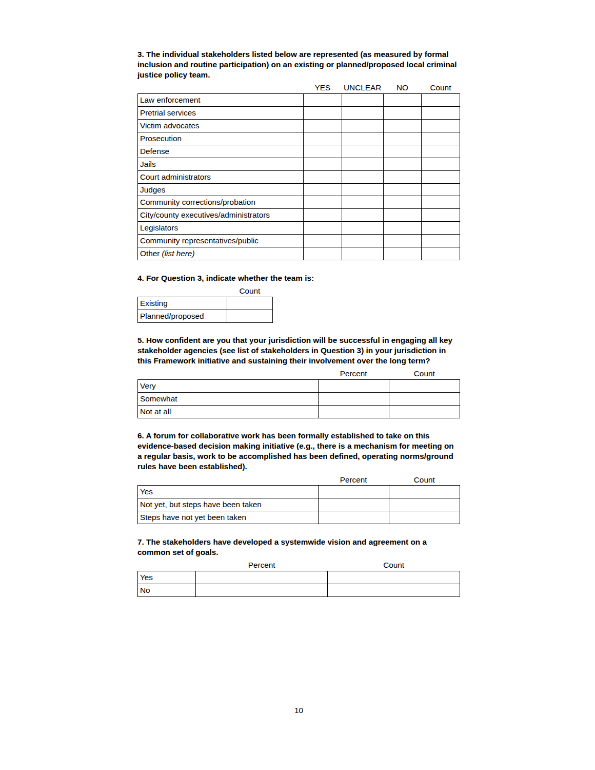3. The individual stakeholders listed below are represented (as measured by formal inclusion and routine participation) on an existing or planned/proposed local criminal justice policy team.
| | YES | UNCLEAR | NO | Count |
| Law enforcement | | | | |
| Pretrial services | | | | |
| Victim advocates | | | | |
| Prosecution | | | | |
| Defense | | | | |
| Jails | | | | |
| Court administrators | | | | |
| Judges | | | | |
| Community corrections/probation | | | | |
| City/county executives/administrators | | | | |
| Legislators | | | | |
| Community representatives/public | | | | |
| Other (list here) | | | | |
4. For Question 3, indicate whether the team is:
| | Count |
| Existing | |
| Planned/proposed | |
5. How confident are you that your jurisdiction will be successful in engaging all key stakeholder agencies (see list of stakeholders in Question 3) in your jurisdiction in this Framework initiative and sustaining their involvement over the long term?
| | Percent | Count |
| Very | | |
| Somewhat | | |
| Not at all | | |
6. A forum for collaborative work has been formally established to take on this evidence-based decision making initiative (e.g., there is a mechanism for meeting on a regular basis, work to be accomplished has been defined, operating norms/ground rules have been established).
| | Percent | Count |
| Yes | | |
| Not yet, but steps have been taken | | |
| Steps have not yet been taken | | |
7. The stakeholders have developed a systemwide vision and agreement on a common set of goals.
| | Percent | Count |
| Yes | | |
| No | | |
10